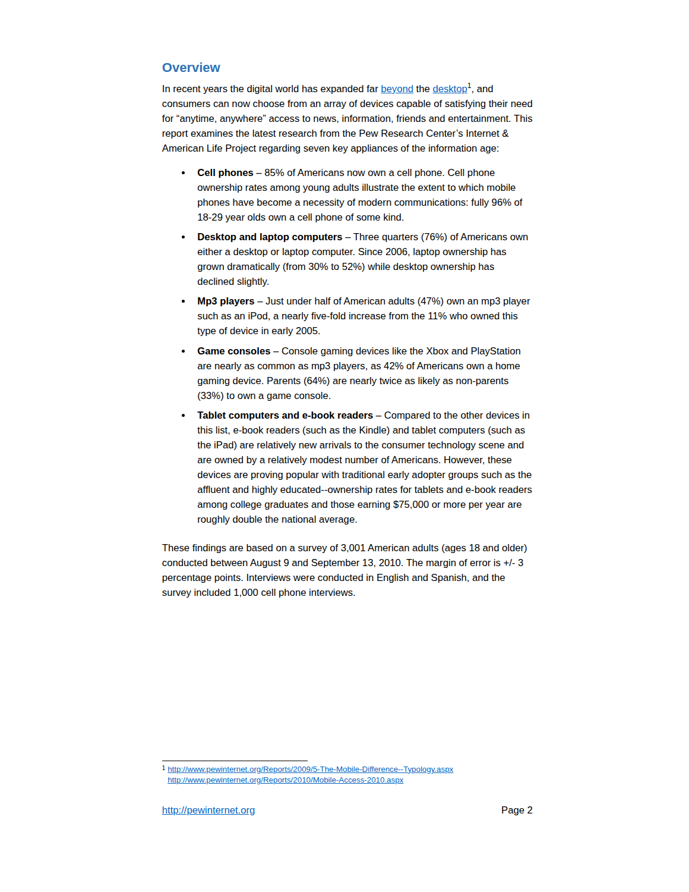Overview
In recent years the digital world has expanded far beyond the desktop1, and consumers can now choose from an array of devices capable of satisfying their need for “anytime, anywhere” access to news, information, friends and entertainment. This report examines the latest research from the Pew Research Center’s Internet & American Life Project regarding seven key appliances of the information age:
Cell phones – 85% of Americans now own a cell phone. Cell phone ownership rates among young adults illustrate the extent to which mobile phones have become a necessity of modern communications: fully 96% of 18-29 year olds own a cell phone of some kind.
Desktop and laptop computers – Three quarters (76%) of Americans own either a desktop or laptop computer. Since 2006, laptop ownership has grown dramatically (from 30% to 52%) while desktop ownership has declined slightly.
Mp3 players – Just under half of American adults (47%) own an mp3 player such as an iPod, a nearly five-fold increase from the 11% who owned this type of device in early 2005.
Game consoles – Console gaming devices like the Xbox and PlayStation are nearly as common as mp3 players, as 42% of Americans own a home gaming device. Parents (64%) are nearly twice as likely as non-parents (33%) to own a game console.
Tablet computers and e-book readers – Compared to the other devices in this list, e-book readers (such as the Kindle) and tablet computers (such as the iPad) are relatively new arrivals to the consumer technology scene and are owned by a relatively modest number of Americans. However, these devices are proving popular with traditional early adopter groups such as the affluent and highly educated--ownership rates for tablets and e-book readers among college graduates and those earning $75,000 or more per year are roughly double the national average.
These findings are based on a survey of 3,001 American adults (ages 18 and older) conducted between August 9 and September 13, 2010. The margin of error is +/- 3 percentage points. Interviews were conducted in English and Spanish, and the survey included 1,000 cell phone interviews.
1 http://www.pewinternet.org/Reports/2009/5-The-Mobile-Difference--Typology.aspx http://www.pewinternet.org/Reports/2010/Mobile-Access-2010.aspx
http://pewinternet.org Page 2